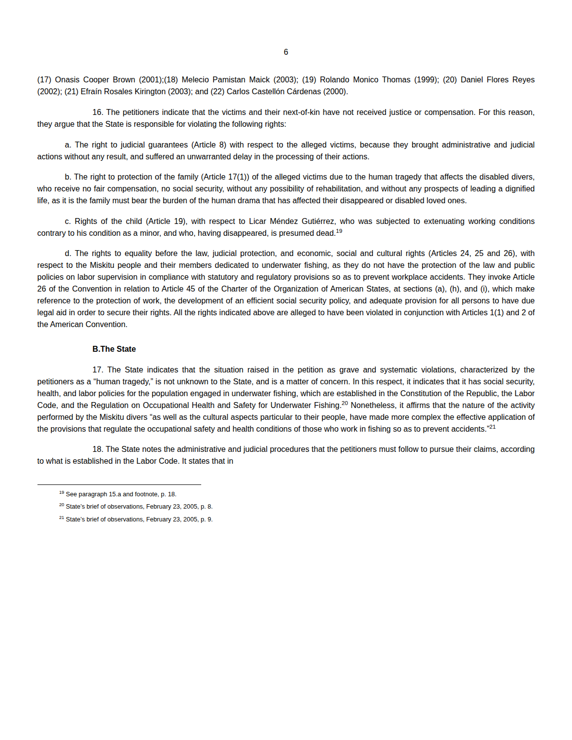6
(17) Onasis Cooper Brown (2001);(18) Melecio Pamistan Maick (2003); (19) Rolando Monico Thomas (1999); (20) Daniel Flores Reyes (2002); (21) Efraín Rosales Kirington (2003); and (22) Carlos Castellón Cárdenas (2000).
16. The petitioners indicate that the victims and their next-of-kin have not received justice or compensation. For this reason, they argue that the State is responsible for violating the following rights:
a. The right to judicial guarantees (Article 8) with respect to the alleged victims, because they brought administrative and judicial actions without any result, and suffered an unwarranted delay in the processing of their actions.
b. The right to protection of the family (Article 17(1)) of the alleged victims due to the human tragedy that affects the disabled divers, who receive no fair compensation, no social security, without any possibility of rehabilitation, and without any prospects of leading a dignified life, as it is the family must bear the burden of the human drama that has affected their disappeared or disabled loved ones.
c. Rights of the child (Article 19), with respect to Licar Méndez Gutiérrez, who was subjected to extenuating working conditions contrary to his condition as a minor, and who, having disappeared, is presumed dead.19
d. The rights to equality before the law, judicial protection, and economic, social and cultural rights (Articles 24, 25 and 26), with respect to the Miskitu people and their members dedicated to underwater fishing, as they do not have the protection of the law and public policies on labor supervision in compliance with statutory and regulatory provisions so as to prevent workplace accidents. They invoke Article 26 of the Convention in relation to Article 45 of the Charter of the Organization of American States, at sections (a), (h), and (i), which make reference to the protection of work, the development of an efficient social security policy, and adequate provision for all persons to have due legal aid in order to secure their rights. All the rights indicated above are alleged to have been violated in conjunction with Articles 1(1) and 2 of the American Convention.
B. The State
17. The State indicates that the situation raised in the petition as grave and systematic violations, characterized by the petitioners as a “human tragedy,” is not unknown to the State, and is a matter of concern. In this respect, it indicates that it has social security, health, and labor policies for the population engaged in underwater fishing, which are established in the Constitution of the Republic, the Labor Code, and the Regulation on Occupational Health and Safety for Underwater Fishing.20 Nonetheless, it affirms that the nature of the activity performed by the Miskitu divers “as well as the cultural aspects particular to their people, have made more complex the effective application of the provisions that regulate the occupational safety and health conditions of those who work in fishing so as to prevent accidents.”21
18. The State notes the administrative and judicial procedures that the petitioners must follow to pursue their claims, according to what is established in the Labor Code. It states that in
19 See paragraph 15.a and footnote, p. 18.
20 State’s brief of observations, February 23, 2005, p. 8.
21 State’s brief of observations, February 23, 2005, p. 9.